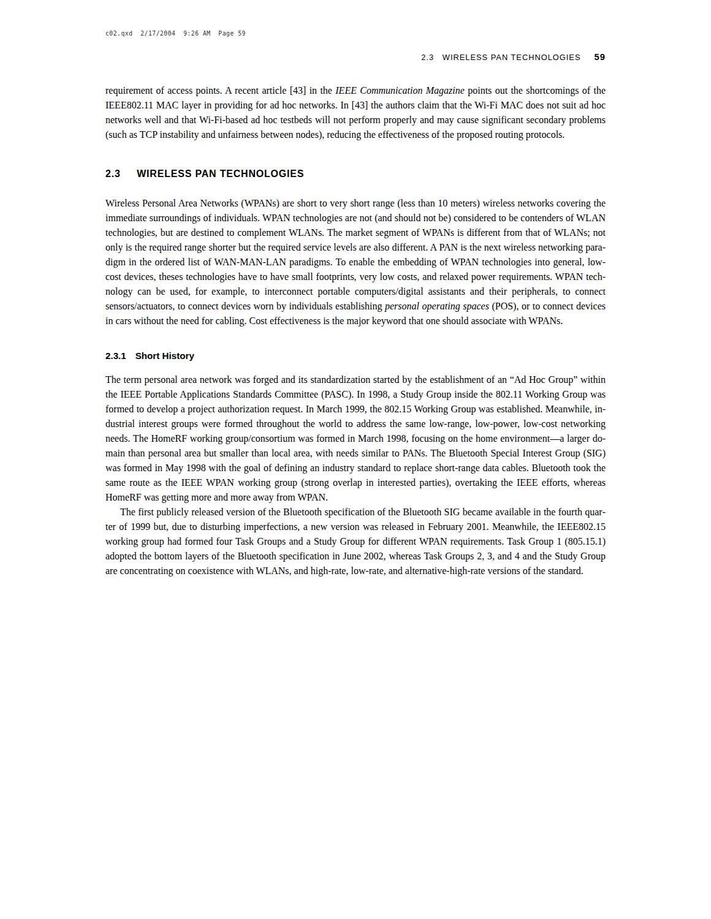c02.qxd 2/17/2004 9:26 AM Page 59
2.3 WIRELESS PAN TECHNOLOGIES59
requirement of access points. A recent article [43] in the IEEE Communication Magazine points out the shortcomings of the IEEE802.11 MAC layer in providing for ad hoc networks. In [43] the authors claim that the Wi-Fi MAC does not suit ad hoc networks well and that Wi-Fi-based ad hoc testbeds will not perform properly and may cause significant secondary problems (such as TCP instability and unfairness between nodes), reducing the effectiveness of the proposed routing protocols.
2.3 WIRELESS PAN TECHNOLOGIES
Wireless Personal Area Networks (WPANs) are short to very short range (less than 10 meters) wireless networks covering the immediate surroundings of individuals. WPAN technologies are not (and should not be) considered to be contenders of WLAN technologies, but are destined to complement WLANs. The market segment of WPANs is different from that of WLANs; not only is the required range shorter but the required service levels are also different. A PAN is the next wireless networking paradigm in the ordered list of WAN-MAN-LAN paradigms. To enable the embedding of WPAN technologies into general, low-cost devices, theses technologies have to have small footprints, very low costs, and relaxed power requirements. WPAN technology can be used, for example, to interconnect portable computers/digital assistants and their peripherals, to connect sensors/actuators, to connect devices worn by individuals establishing personal operating spaces (POS), or to connect devices in cars without the need for cabling. Cost effectiveness is the major keyword that one should associate with WPANs.
2.3.1 Short History
The term personal area network was forged and its standardization started by the establishment of an “Ad Hoc Group” within the IEEE Portable Applications Standards Committee (PASC). In 1998, a Study Group inside the 802.11 Working Group was formed to develop a project authorization request. In March 1999, the 802.15 Working Group was established. Meanwhile, industrial interest groups were formed throughout the world to address the same low-range, low-power, low-cost networking needs. The HomeRF working group/consortium was formed in March 1998, focusing on the home environment—a larger domain than personal area but smaller than local area, with needs similar to PANs. The Bluetooth Special Interest Group (SIG) was formed in May 1998 with the goal of defining an industry standard to replace short-range data cables. Bluetooth took the same route as the IEEE WPAN working group (strong overlap in interested parties), overtaking the IEEE efforts, whereas HomeRF was getting more and more away from WPAN.
The first publicly released version of the Bluetooth specification of the Bluetooth SIG became available in the fourth quarter of 1999 but, due to disturbing imperfections, a new version was released in February 2001. Meanwhile, the IEEE802.15 working group had formed four Task Groups and a Study Group for different WPAN requirements. Task Group 1 (805.15.1) adopted the bottom layers of the Bluetooth specification in June 2002, whereas Task Groups 2, 3, and 4 and the Study Group are concentrating on coexistence with WLANs, and high-rate, low-rate, and alternative-high-rate versions of the standard.